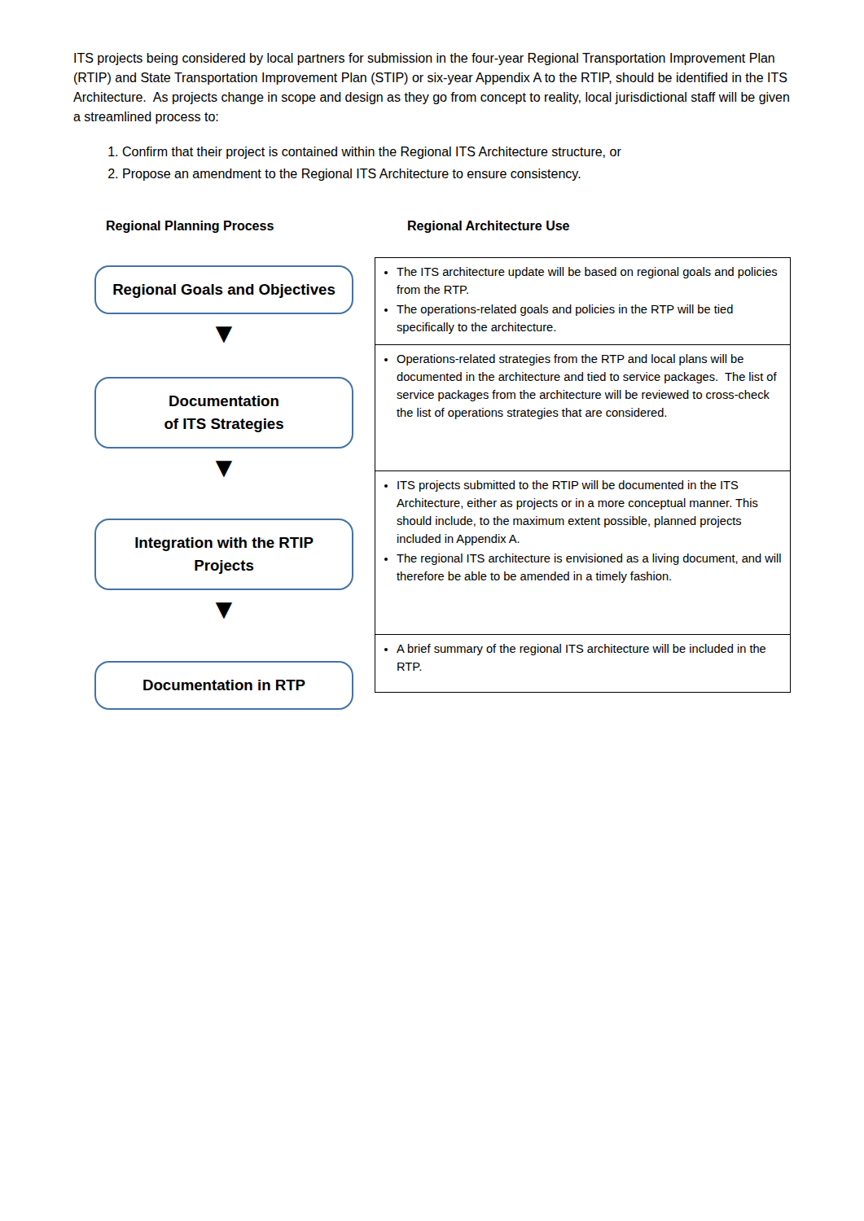ITS projects being considered by local partners for submission in the four-year Regional Transportation Improvement Plan (RTIP) and State Transportation Improvement Plan (STIP) or six-year Appendix A to the RTIP, should be identified in the ITS Architecture. As projects change in scope and design as they go from concept to reality, local jurisdictional staff will be given a streamlined process to:
Confirm that their project is contained within the Regional ITS Architecture structure, or
Propose an amendment to the Regional ITS Architecture to ensure consistency.
Regional Planning Process
Regional Architecture Use
Regional Goals and Objectives
▼
Documentation
of ITS Strategies
▼
Integration with the RTIP Projects
▼
Documentation in RTP
| The ITS architecture update will be based on regional goals and policies from the RTP. The operations-related goals and policies in the RTP will be tied specifically to the architecture. |
| Operations-related strategies from the RTP and local plans will be documented in the architecture and tied to service packages. The list of service packages from the architecture will be reviewed to cross-check the list of operations strategies that are considered. |
| ITS projects submitted to the RTIP will be documented in the ITS Architecture, either as projects or in a more conceptual manner. This should include, to the maximum extent possible, planned projects included in Appendix A. The regional ITS architecture is envisioned as a living document, and will therefore be able to be amended in a timely fashion. |
| A brief summary of the regional ITS architecture will be included in the RTP. |